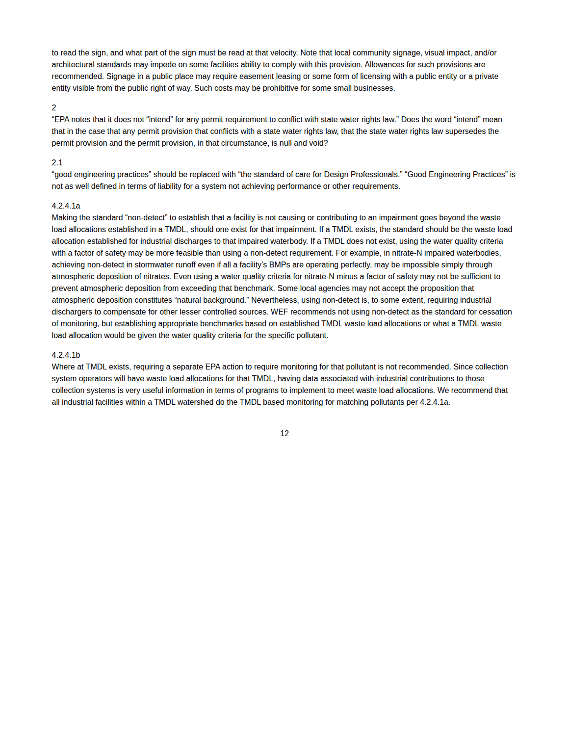to read the sign, and what part of the sign must be read at that velocity. Note that local community signage, visual impact, and/or architectural standards may impede on some facilities ability to comply with this provision. Allowances for such provisions are recommended. Signage in a public place may require easement leasing or some form of licensing with a public entity or a private entity visible from the public right of way. Such costs may be prohibitive for some small businesses.
2
“EPA notes that it does not “intend” for any permit requirement to conflict with state water rights law.” Does the word “intend” mean that in the case that any permit provision that conflicts with a state water rights law, that the state water rights law supersedes the permit provision and the permit provision, in that circumstance, is null and void?
2.1
“good engineering practices” should be replaced with “the standard of care for Design Professionals.” “Good Engineering Practices” is not as well defined in terms of liability for a system not achieving performance or other requirements.
4.2.4.1a
Making the standard “non-detect” to establish that a facility is not causing or contributing to an impairment goes beyond the waste load allocations established in a TMDL, should one exist for that impairment. If a TMDL exists, the standard should be the waste load allocation established for industrial discharges to that impaired waterbody. If a TMDL does not exist, using the water quality criteria with a factor of safety may be more feasible than using a non-detect requirement. For example, in nitrate-N impaired waterbodies, achieving non-detect in stormwater runoff even if all a facility’s BMPs are operating perfectly, may be impossible simply through atmospheric deposition of nitrates. Even using a water quality criteria for nitrate-N minus a factor of safety may not be sufficient to prevent atmospheric deposition from exceeding that benchmark. Some local agencies may not accept the proposition that atmospheric deposition constitutes “natural background.” Nevertheless, using non-detect is, to some extent, requiring industrial dischargers to compensate for other lesser controlled sources. WEF recommends not using non-detect as the standard for cessation of monitoring, but establishing appropriate benchmarks based on established TMDL waste load allocations or what a TMDL waste load allocation would be given the water quality criteria for the specific pollutant.
4.2.4.1b
Where at TMDL exists, requiring a separate EPA action to require monitoring for that pollutant is not recommended. Since collection system operators will have waste load allocations for that TMDL, having data associated with industrial contributions to those collection systems is very useful information in terms of programs to implement to meet waste load allocations. We recommend that all industrial facilities within a TMDL watershed do the TMDL based monitoring for matching pollutants per 4.2.4.1a.
12